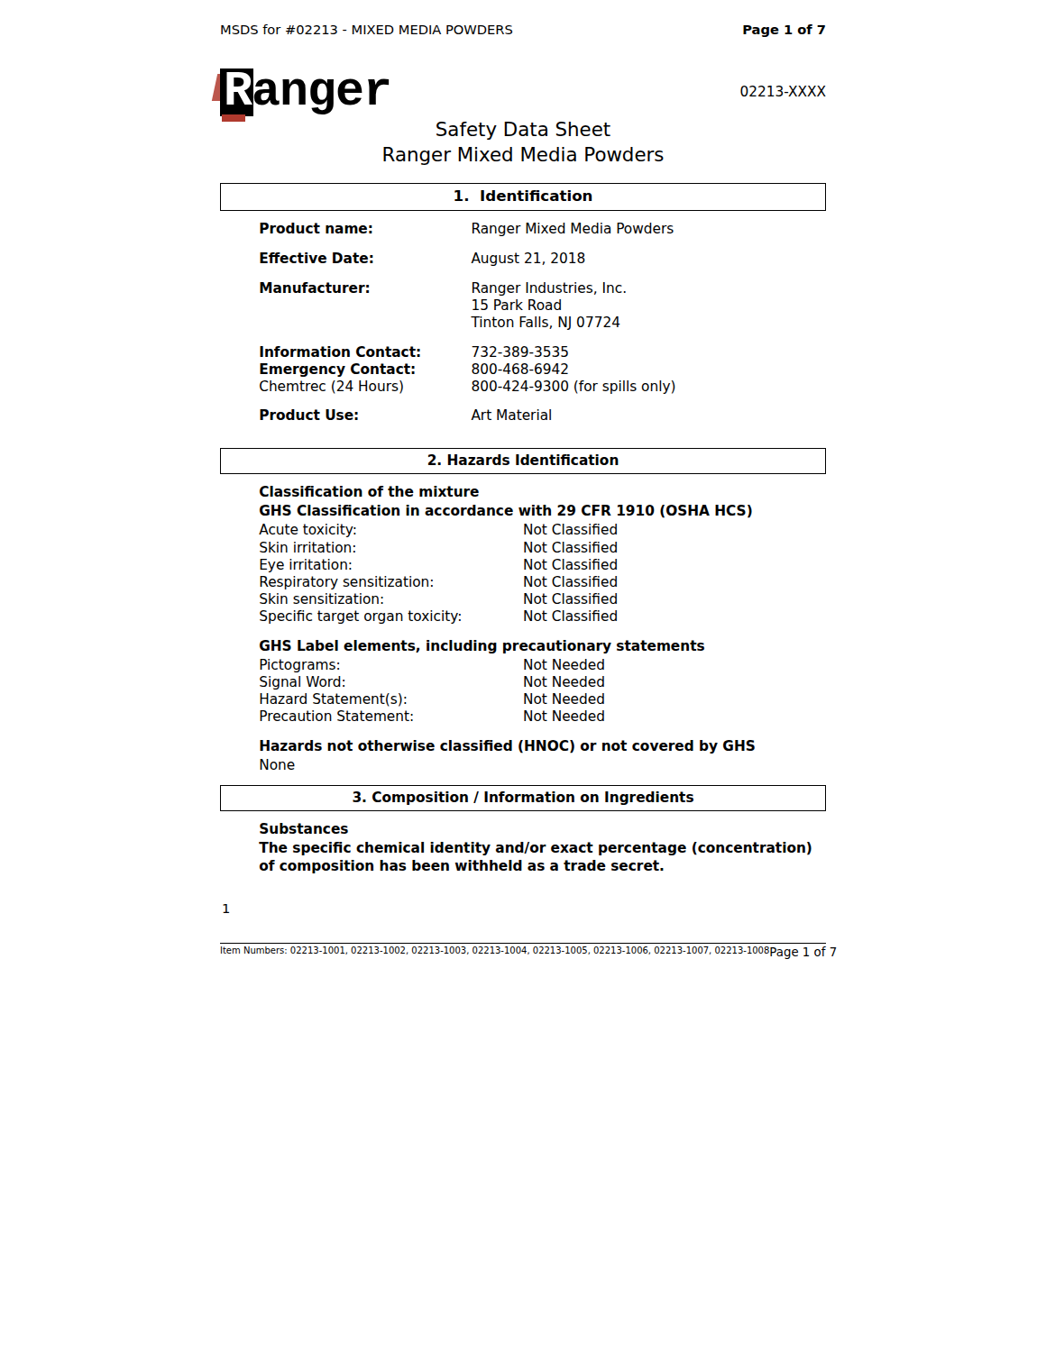MSDS for #02213 - MIXED MEDIA POWDERS
Page 1 of 7
Ranger
02213-XXXX
Safety Data Sheet
Ranger Mixed Media Powders
1. Identification
| Product name: | Ranger Mixed Media Powders |
| Effective Date: | August 21, 2018 |
| Manufacturer: | Ranger Industries, Inc. 15 Park Road Tinton Falls, NJ 07724 |
| Information Contact: | 732-389-3535 |
| Emergency Contact: | 800-468-6942 |
| Chemtrec (24 Hours) | 800-424-9300 (for spills only) |
| Product Use: | Art Material |
2. Hazards Identification
Classification of the mixture
GHS Classification in accordance with 29 CFR 1910 (OSHA HCS)
| Acute toxicity: | Not Classified |
| Skin irritation: | Not Classified |
| Eye irritation: | Not Classified |
| Respiratory sensitization: | Not Classified |
| Skin sensitization: | Not Classified |
| Specific target organ toxicity: | Not Classified |
GHS Label elements, including precautionary statements
| Pictograms: | Not Needed |
| Signal Word: | Not Needed |
| Hazard Statement(s): | Not Needed |
| Precaution Statement: | Not Needed |
Hazards not otherwise classified (HNOC) or not covered by GHS
None
3. Composition / Information on Ingredients
Substances
The specific chemical identity and/or exact percentage (concentration) of composition has been withheld as a trade secret.
1
Item Numbers: 02213-1001, 02213-1002, 02213-1003, 02213-1004, 02213-1005, 02213-1006, 02213-1007, 02213-1008
Page 1 of 7